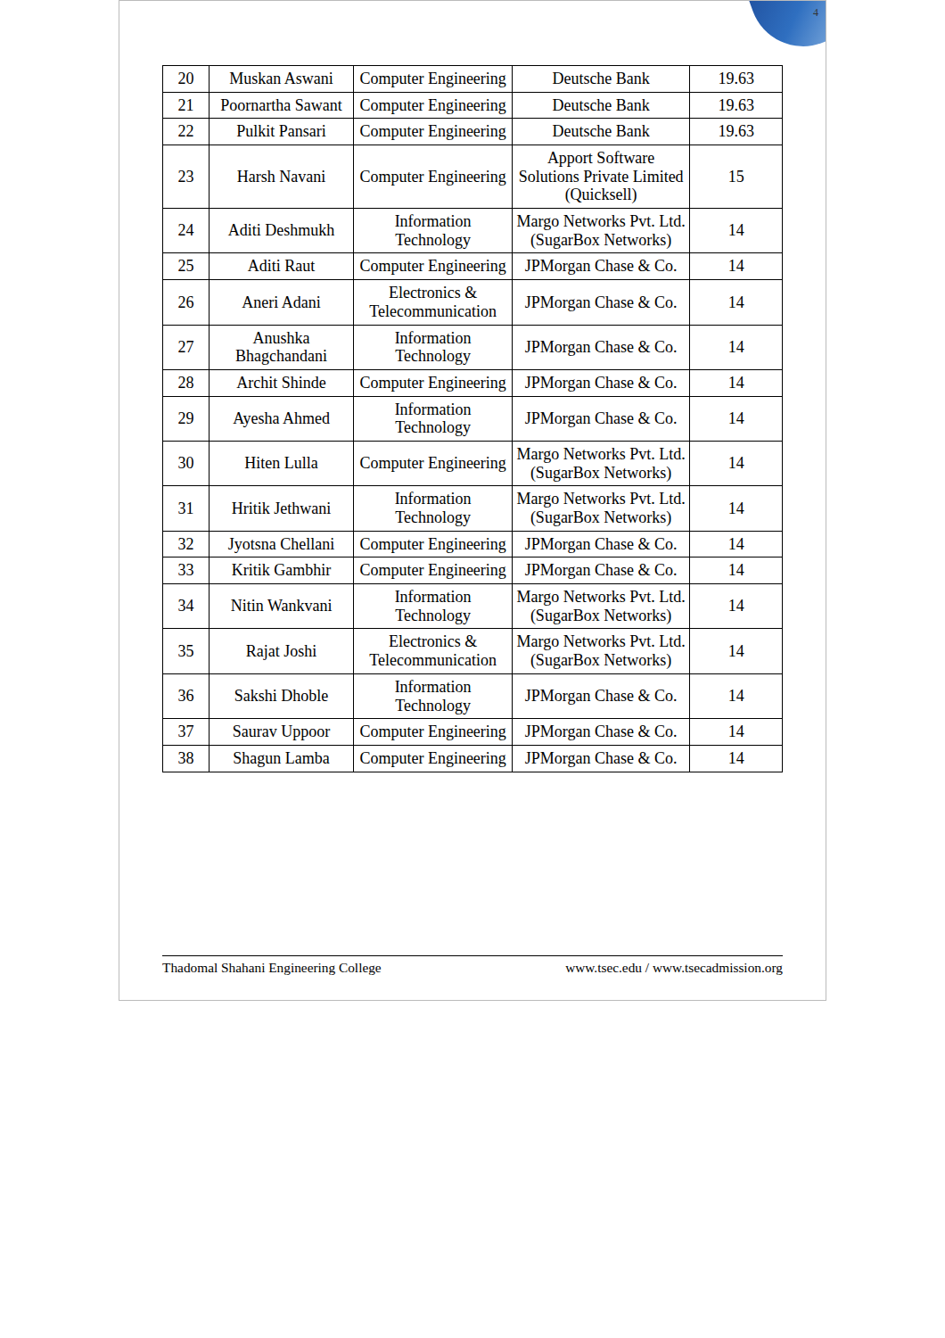4
| 20 | Muskan Aswani | Computer Engineering | Deutsche Bank | 19.63 |
| 21 | Poornartha Sawant | Computer Engineering | Deutsche Bank | 19.63 |
| 22 | Pulkit Pansari | Computer Engineering | Deutsche Bank | 19.63 |
| 23 | Harsh Navani | Computer Engineering | Apport Software Solutions Private Limited (Quicksell) | 15 |
| 24 | Aditi Deshmukh | Information Technology | Margo Networks Pvt. Ltd. (SugarBox Networks) | 14 |
| 25 | Aditi Raut | Computer Engineering | JPMorgan Chase & Co. | 14 |
| 26 | Aneri Adani | Electronics & Telecommunication | JPMorgan Chase & Co. | 14 |
| 27 | Anushka Bhagchandani | Information Technology | JPMorgan Chase & Co. | 14 |
| 28 | Archit Shinde | Computer Engineering | JPMorgan Chase & Co. | 14 |
| 29 | Ayesha Ahmed | Information Technology | JPMorgan Chase & Co. | 14 |
| 30 | Hiten Lulla | Computer Engineering | Margo Networks Pvt. Ltd. (SugarBox Networks) | 14 |
| 31 | Hritik Jethwani | Information Technology | Margo Networks Pvt. Ltd. (SugarBox Networks) | 14 |
| 32 | Jyotsna Chellani | Computer Engineering | JPMorgan Chase & Co. | 14 |
| 33 | Kritik Gambhir | Computer Engineering | JPMorgan Chase & Co. | 14 |
| 34 | Nitin Wankvani | Information Technology | Margo Networks Pvt. Ltd. (SugarBox Networks) | 14 |
| 35 | Rajat Joshi | Electronics & Telecommunication | Margo Networks Pvt. Ltd. (SugarBox Networks) | 14 |
| 36 | Sakshi Dhoble | Information Technology | JPMorgan Chase & Co. | 14 |
| 37 | Saurav Uppoor | Computer Engineering | JPMorgan Chase & Co. | 14 |
| 38 | Shagun Lamba | Computer Engineering | JPMorgan Chase & Co. | 14 |
Thadomal Shahani Engineering College www.tsec.edu / www.tsecadmission.org